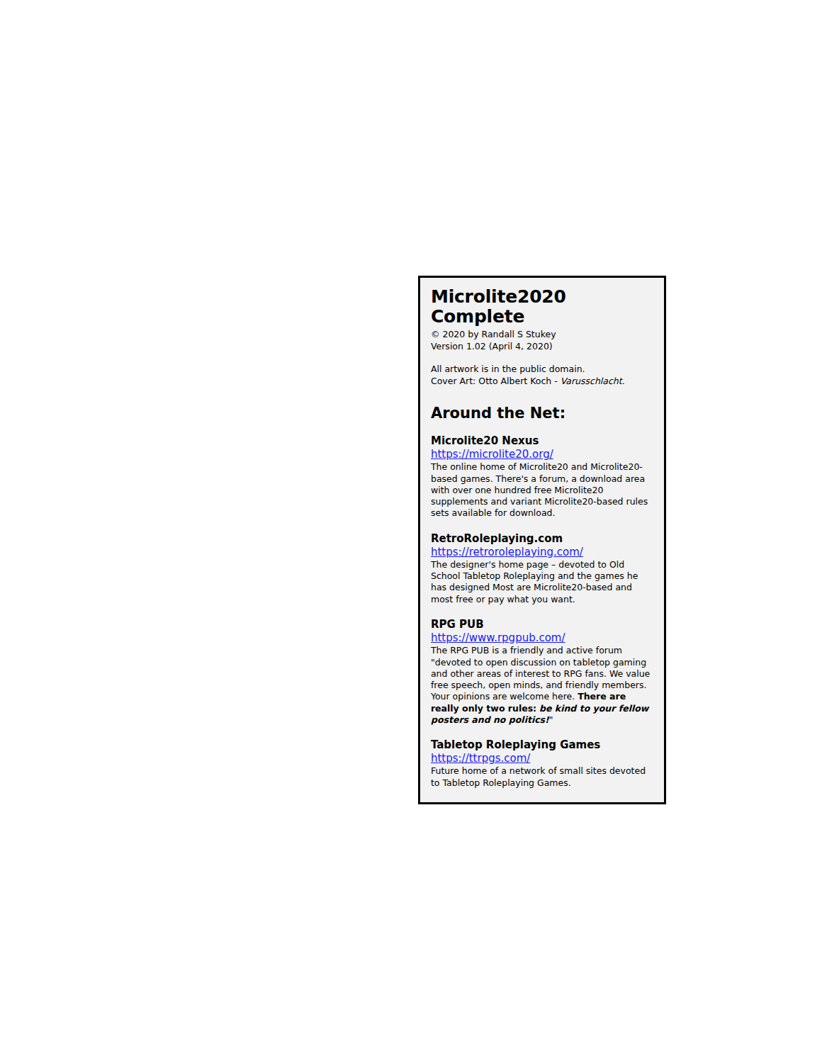Microlite2020 Complete
© 2020 by Randall S Stukey
Version 1.02 (April 4, 2020)
All artwork is in the public domain.
Cover Art: Otto Albert Koch - Varusschlacht.
Around the Net:
Microlite20 Nexus
https://microlite20.org/
The online home of Microlite20 and Microlite20-based games. There's a forum, a download area with over one hundred free Microlite20 supplements and variant Microlite20-based rules sets available for download.
RetroRoleplaying.com
https://retroroleplaying.com/
The designer's home page – devoted to Old School Tabletop Roleplaying and the games he has designed Most are Microlite20-based and most free or pay what you want.
RPG PUB
https://www.rpgpub.com/
The RPG PUB is a friendly and active forum "devoted to open discussion on tabletop gaming and other areas of interest to RPG fans. We value free speech, open minds, and friendly members. Your opinions are welcome here. There are really only two rules: be kind to your fellow posters and no politics!"
Tabletop Roleplaying Games
https://ttrpgs.com/
Future home of a network of small sites devoted to Tabletop Roleplaying Games.